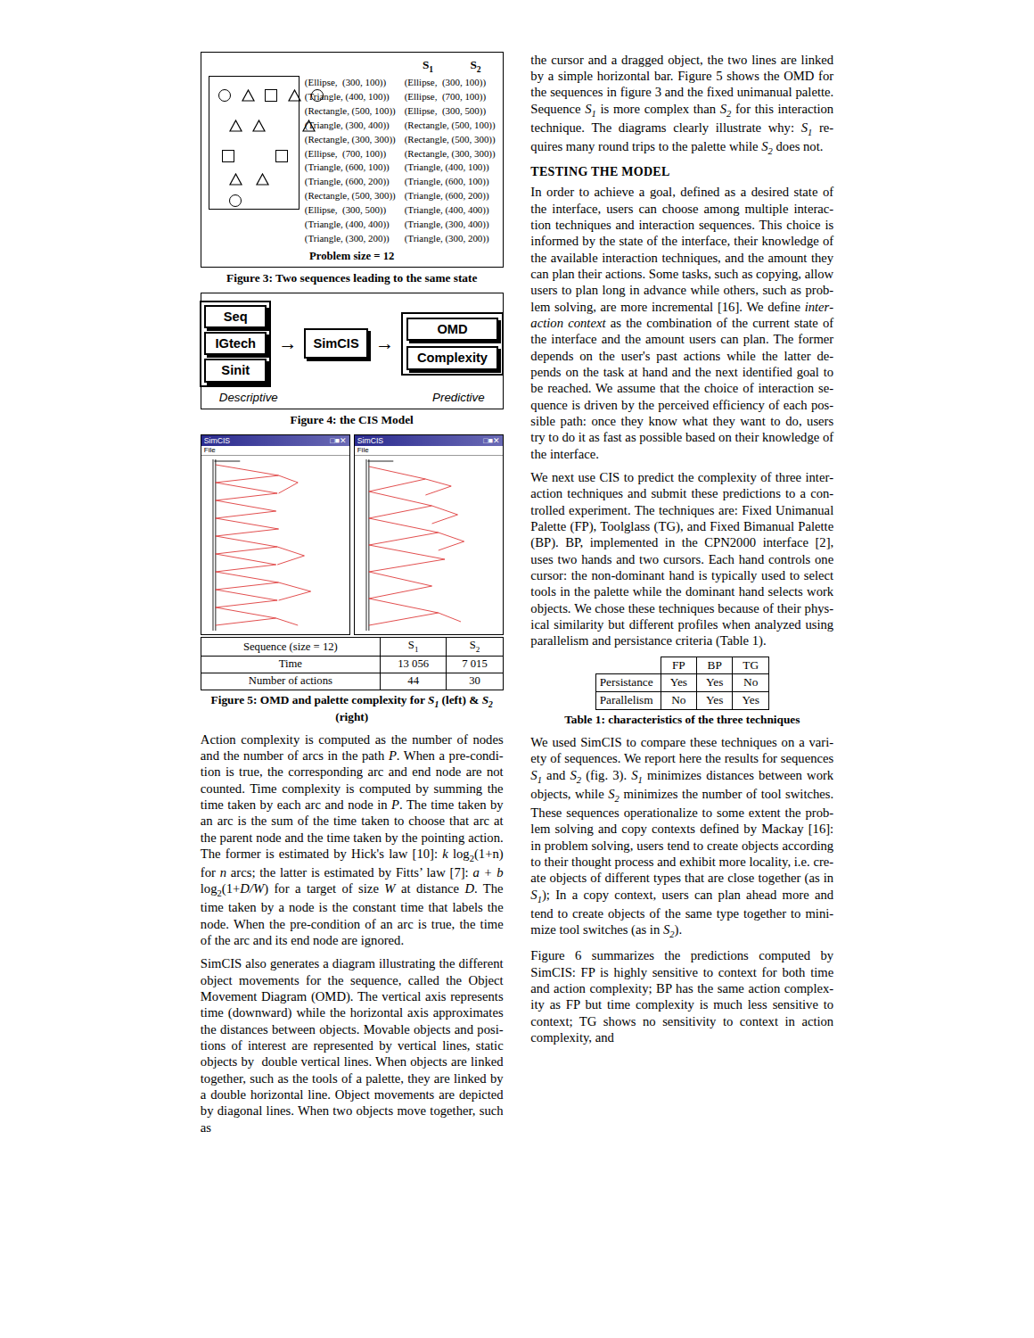S1 S2
(Ellipse, (300, 100))
(Triangle, (400, 100))
(Rectangle, (500, 100))
(Triangle, (300, 400))
(Rectangle, (300, 300))
(Ellipse, (700, 100))
(Triangle, (600, 100))
(Triangle, (600, 200))
(Rectangle, (500, 300))
(Ellipse, (300, 500))
(Triangle, (400, 400))
(Triangle, (300, 200))
(Ellipse, (300, 100))
(Ellipse, (700, 100))
(Ellipse, (300, 500))
(Rectangle, (500, 100))
(Rectangle, (500, 300))
(Rectangle, (300, 300))
(Triangle, (400, 100))
(Triangle, (600, 100))
(Triangle, (600, 200))
(Triangle, (400, 400))
(Triangle, (300, 400))
(Triangle, (300, 200))
Problem size = 12
Figure 3: Two sequences leading to the same state
Seq
IGtech
Sinit
→
SimCIS
→
OMD
Complexity
Descriptive Predictive
Figure 4: the CIS Model
SimCIS□■✕
File
SimCIS□■✕
File
| Sequence (size = 12) | S 1 | S 2 |
| Time | 13 056 | 7 015 |
| Number of actions | 44 | 30 |
Figure 5: OMD and palette complexity for S1 (left) & S2 (right)
Action complexity is computed as the number of nodes and the number of arcs in the path P. When a pre-condition is true, the corresponding arc and end node are not counted. Time complexity is computed by summing the time taken by each arc and node in P. The time taken by an arc is the sum of the time taken to choose that arc at the parent node and the time taken by the pointing action. The former is estimated by Hick's law [10]: k log2(1+n) for n arcs; the latter is estimated by Fitts’ law [7]: a + b log2(1+D/W) for a target of size W at distance D. The time taken by a node is the constant time that labels the node. When the pre-condition of an arc is true, the time of the arc and its end node are ignored.
SimCIS also generates a diagram illustrating the different object movements for the sequence, called the Object Movement Diagram (OMD). The vertical axis represents time (downward) while the horizontal axis approximates the distances between objects. Movable objects and positions of interest are represented by vertical lines, static objects by double vertical lines. When objects are linked together, such as the tools of a palette, they are linked by a double horizontal line. Object movements are depicted by diagonal lines. When two objects move together, such as
the cursor and a dragged object, the two lines are linked by a simple horizontal bar. Figure 5 shows the OMD for the sequences in figure 3 and the fixed unimanual palette. Sequence S1 is more complex than S2 for this interaction technique. The diagrams clearly illustrate why: S1 requires many round trips to the palette while S2 does not.
TESTING THE MODEL
In order to achieve a goal, defined as a desired state of the interface, users can choose among multiple interaction techniques and interaction sequences. This choice is informed by the state of the interface, their knowledge of the available interaction techniques, and the amount they can plan their actions. Some tasks, such as copying, allow users to plan long in advance while others, such as problem solving, are more incremental [16]. We define interaction context as the combination of the current state of the interface and the amount users can plan. The former depends on the user's past actions while the latter depends on the task at hand and the next identified goal to be reached. We assume that the choice of interaction sequence is driven by the perceived efficiency of each possible path: once they know what they want to do, users try to do it as fast as possible based on their knowledge of the interface.
We next use CIS to predict the complexity of three interaction techniques and submit these predictions to a controlled experiment. The techniques are: Fixed Unimanual Palette (FP), Toolglass (TG), and Fixed Bimanual Palette (BP). BP, implemented in the CPN2000 interface [2], uses two hands and two cursors. Each hand controls one cursor: the non-dominant hand is typically used to select tools in the palette while the dominant hand selects work objects. We chose these techniques because of their physical similarity but different profiles when analyzed using parallelism and persistance criteria (Table 1).
| | FP | BP | TG |
| Persistance | Yes | Yes | No |
| Parallelism | No | Yes | Yes |
Table 1: characteristics of the three techniques
We used SimCIS to compare these techniques on a variety of sequences. We report here the results for sequences S1 and S2 (fig. 3). S1 minimizes distances between work objects, while S2 minimizes the number of tool switches. These sequences operationalize to some extent the problem solving and copy contexts defined by Mackay [16]: in problem solving, users tend to create objects according to their thought process and exhibit more locality, i.e. create objects of different types that are close together (as in S1); In a copy context, users can plan ahead more and tend to create objects of the same type together to minimize tool switches (as in S2).
Figure 6 summarizes the predictions computed by SimCIS: FP is highly sensitive to context for both time and action complexity; BP has the same action complexity as FP but time complexity is much less sensitive to context; TG shows no sensitivity to context in action complexity, and